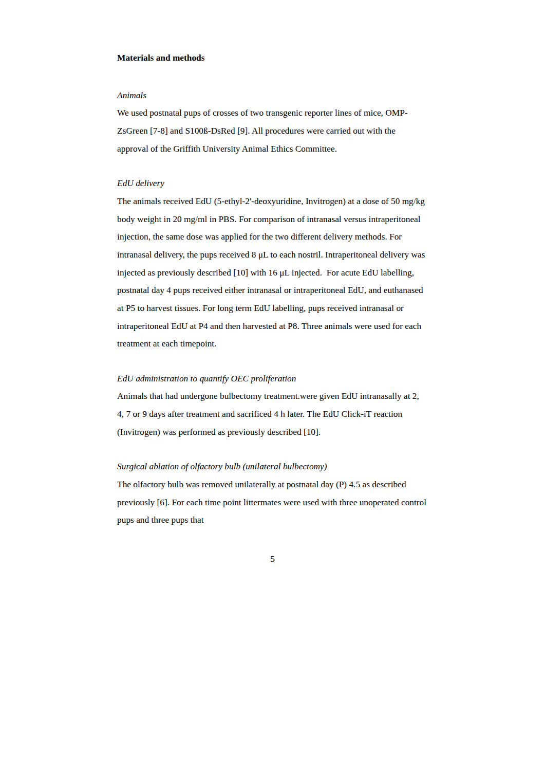Materials and methods
Animals
We used postnatal pups of crosses of two transgenic reporter lines of mice, OMP-ZsGreen [7-8] and S100ß-DsRed [9]. All procedures were carried out with the approval of the Griffith University Animal Ethics Committee.
EdU delivery
The animals received EdU (5-ethyl-2'-deoxyuridine, Invitrogen) at a dose of 50 mg/kg body weight in 20 mg/ml in PBS. For comparison of intranasal versus intraperitoneal injection, the same dose was applied for the two different delivery methods. For intranasal delivery, the pups received 8 μL to each nostril. Intraperitoneal delivery was injected as previously described [10] with 16 μL injected. For acute EdU labelling, postnatal day 4 pups received either intranasal or intraperitoneal EdU, and euthanased at P5 to harvest tissues. For long term EdU labelling, pups received intranasal or intraperitoneal EdU at P4 and then harvested at P8. Three animals were used for each treatment at each timepoint.
EdU administration to quantify OEC proliferation
Animals that had undergone bulbectomy treatment.were given EdU intranasally at 2, 4, 7 or 9 days after treatment and sacrificed 4 h later. The EdU Click-iT reaction (Invitrogen) was performed as previously described [10].
Surgical ablation of olfactory bulb (unilateral bulbectomy)
The olfactory bulb was removed unilaterally at postnatal day (P) 4.5 as described previously [6]. For each time point littermates were used with three unoperated control pups and three pups that
5